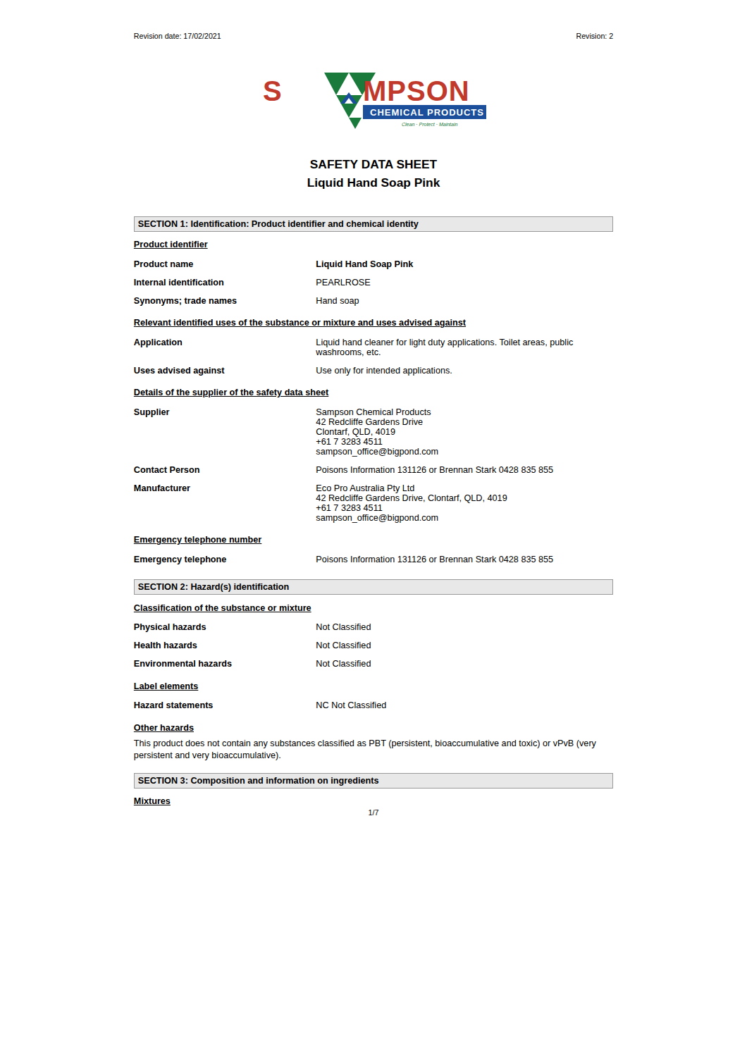Revision date: 17/02/2021 Revision: 2
S MPSON CHEMICAL PRODUCTS Clean · Protect · Maintain
SAFETY DATA SHEET
Liquid Hand Soap Pink
SECTION 1: Identification: Product identifier and chemical identity
Product identifier
| Product name | Liquid Hand Soap Pink |
| Internal identification | PEARLROSE |
| Synonyms; trade names | Hand soap |
Relevant identified uses of the substance or mixture and uses advised against
| Application | Liquid hand cleaner for light duty applications. Toilet areas, public washrooms, etc. |
| Uses advised against | Use only for intended applications. |
Details of the supplier of the safety data sheet
| Supplier | Sampson Chemical Products 42 Redcliffe Gardens Drive Clontarf, QLD, 4019 +61 7 3283 4511 sampson_office@bigpond.com |
| Contact Person | Poisons Information 131126 or Brennan Stark 0428 835 855 |
| Manufacturer | Eco Pro Australia Pty Ltd 42 Redcliffe Gardens Drive, Clontarf, QLD, 4019 +61 7 3283 4511 sampson_office@bigpond.com |
Emergency telephone number
| Emergency telephone | Poisons Information 131126 or Brennan Stark 0428 835 855 |
SECTION 2: Hazard(s) identification
Classification of the substance or mixture
| Physical hazards | Not Classified |
| Health hazards | Not Classified |
| Environmental hazards | Not Classified |
Label elements
| Hazard statements | NC Not Classified |
Other hazards
This product does not contain any substances classified as PBT (persistent, bioaccumulative and toxic) or vPvB (very persistent and very bioaccumulative).
SECTION 3: Composition and information on ingredients
Mixtures
1/7